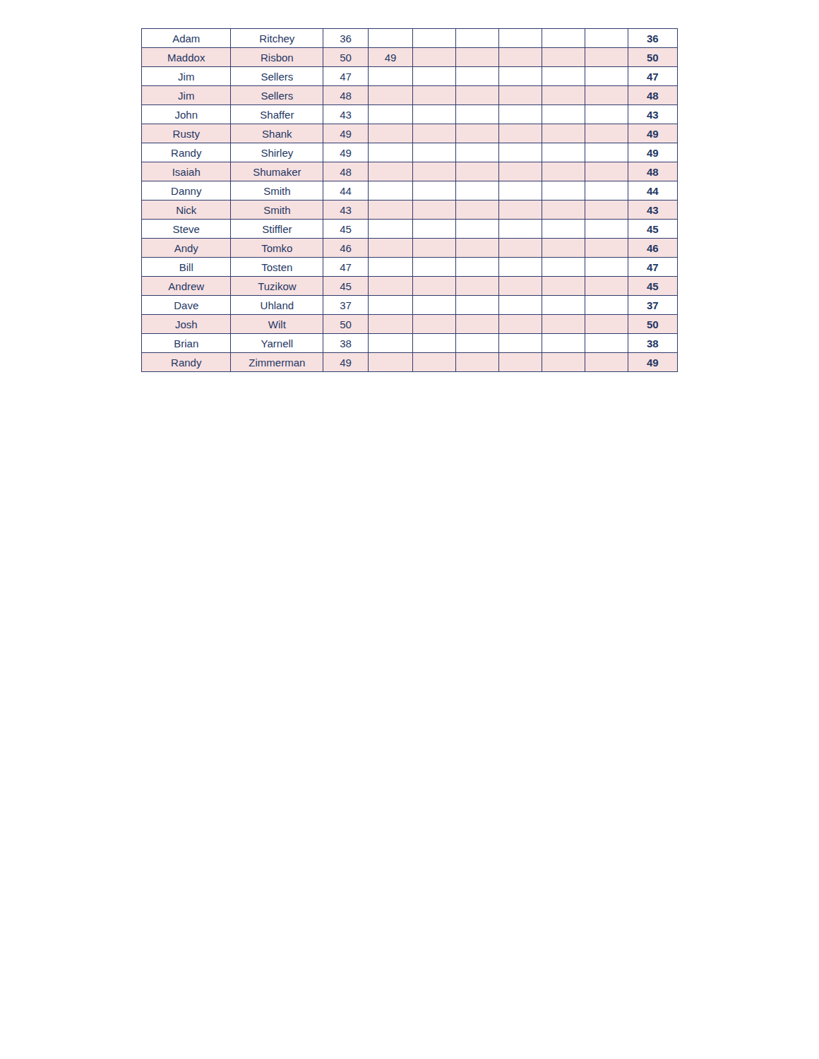| Adam | Ritchey | 36 | | | | | | | 36 |
| Maddox | Risbon | 50 | 49 | | | | | | 50 |
| Jim | Sellers | 47 | | | | | | | 47 |
| Jim | Sellers | 48 | | | | | | | 48 |
| John | Shaffer | 43 | | | | | | | 43 |
| Rusty | Shank | 49 | | | | | | | 49 |
| Randy | Shirley | 49 | | | | | | | 49 |
| Isaiah | Shumaker | 48 | | | | | | | 48 |
| Danny | Smith | 44 | | | | | | | 44 |
| Nick | Smith | 43 | | | | | | | 43 |
| Steve | Stiffler | 45 | | | | | | | 45 |
| Andy | Tomko | 46 | | | | | | | 46 |
| Bill | Tosten | 47 | | | | | | | 47 |
| Andrew | Tuzikow | 45 | | | | | | | 45 |
| Dave | Uhland | 37 | | | | | | | 37 |
| Josh | Wilt | 50 | | | | | | | 50 |
| Brian | Yarnell | 38 | | | | | | | 38 |
| Randy | Zimmerman | 49 | | | | | | | 49 |